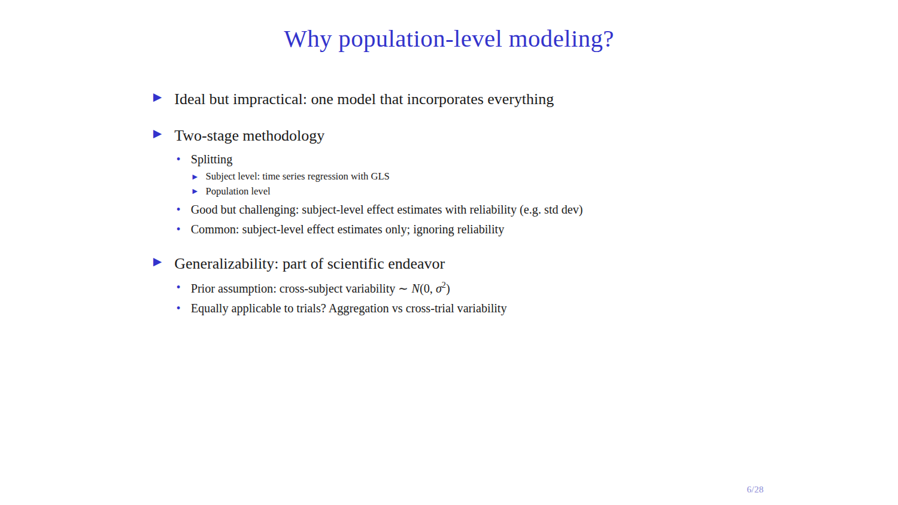Why population-level modeling?
► Ideal but impractical: one model that incorporates everything
► Two-stage methodology
• Splitting
► Subject level: time series regression with GLS
► Population level
• Good but challenging: subject-level effect estimates with reliability (e.g. std dev)
• Common: subject-level effect estimates only; ignoring reliability
► Generalizability: part of scientific endeavor
• Prior assumption: cross-subject variability ∼ N(0, σ2)
• Equally applicable to trials? Aggregation vs cross-trial variability
6/28